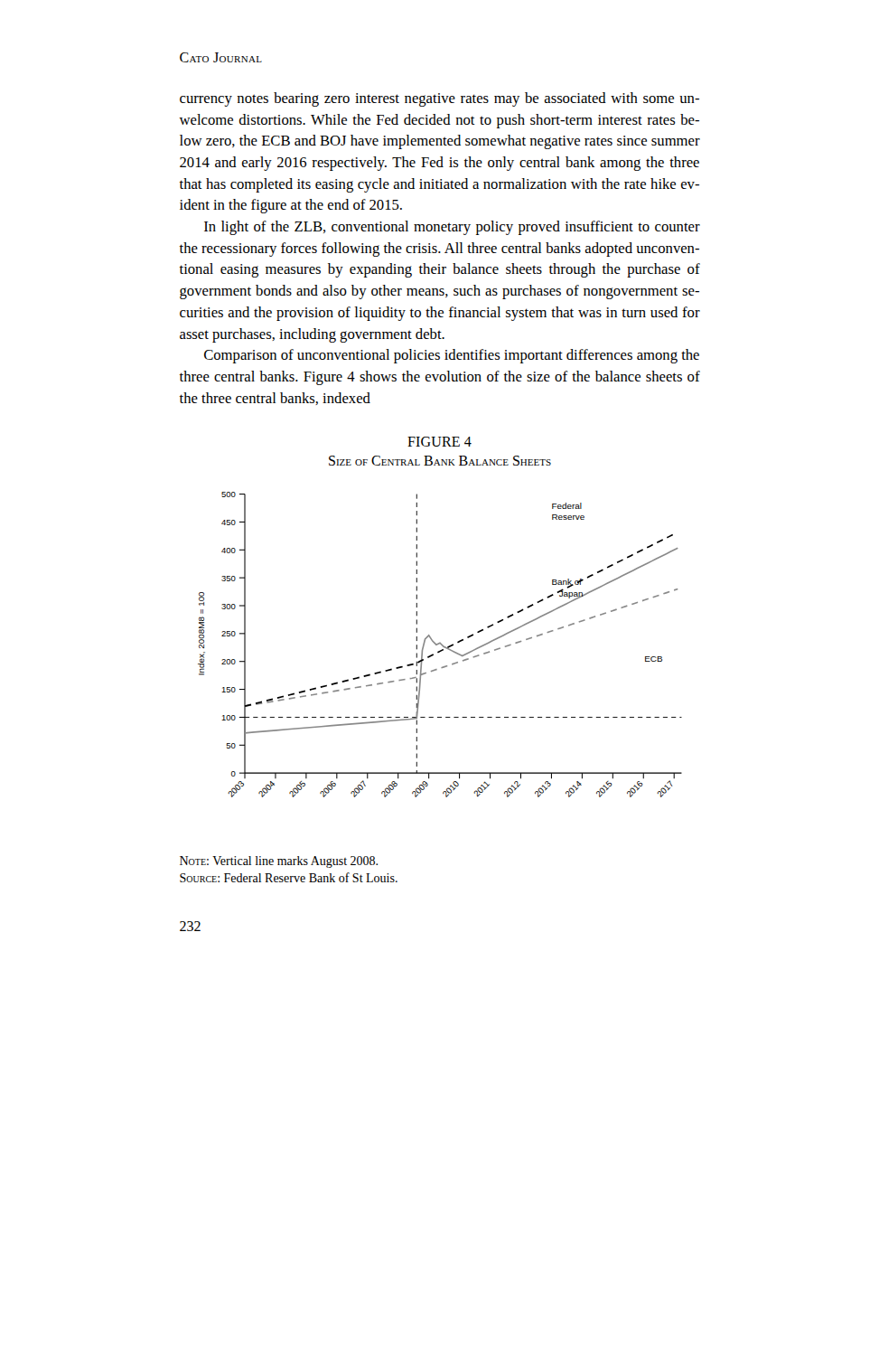Cato Journal
currency notes bearing zero interest negative rates may be associated with some unwelcome distortions. While the Fed decided not to push short-term interest rates below zero, the ECB and BOJ have implemented somewhat negative rates since summer 2014 and early 2016 respectively. The Fed is the only central bank among the three that has completed its easing cycle and initiated a normalization with the rate hike evident in the figure at the end of 2015.
In light of the ZLB, conventional monetary policy proved insufficient to counter the recessionary forces following the crisis. All three central banks adopted unconventional easing measures by expanding their balance sheets through the purchase of government bonds and also by other means, such as purchases of nongovernment securities and the provision of liquidity to the financial system that was in turn used for asset purchases, including government debt.
Comparison of unconventional policies identifies important differences among the three central banks. Figure 4 shows the evolution of the size of the balance sheets of the three central banks, indexed
FIGURE 4 Size of Central Bank Balance Sheets
500 450 400 350 300 250 200 150 100 50 0 Index, 2008M8 = 100 2003 2004 2005 2006 2007 2008 2009 2010 2011 2012 2013 2014 2015 2016 2017 Federal Reserve Bank of Japan ECB
Note: Vertical line marks August 2008.
Source: Federal Reserve Bank of St Louis.
232